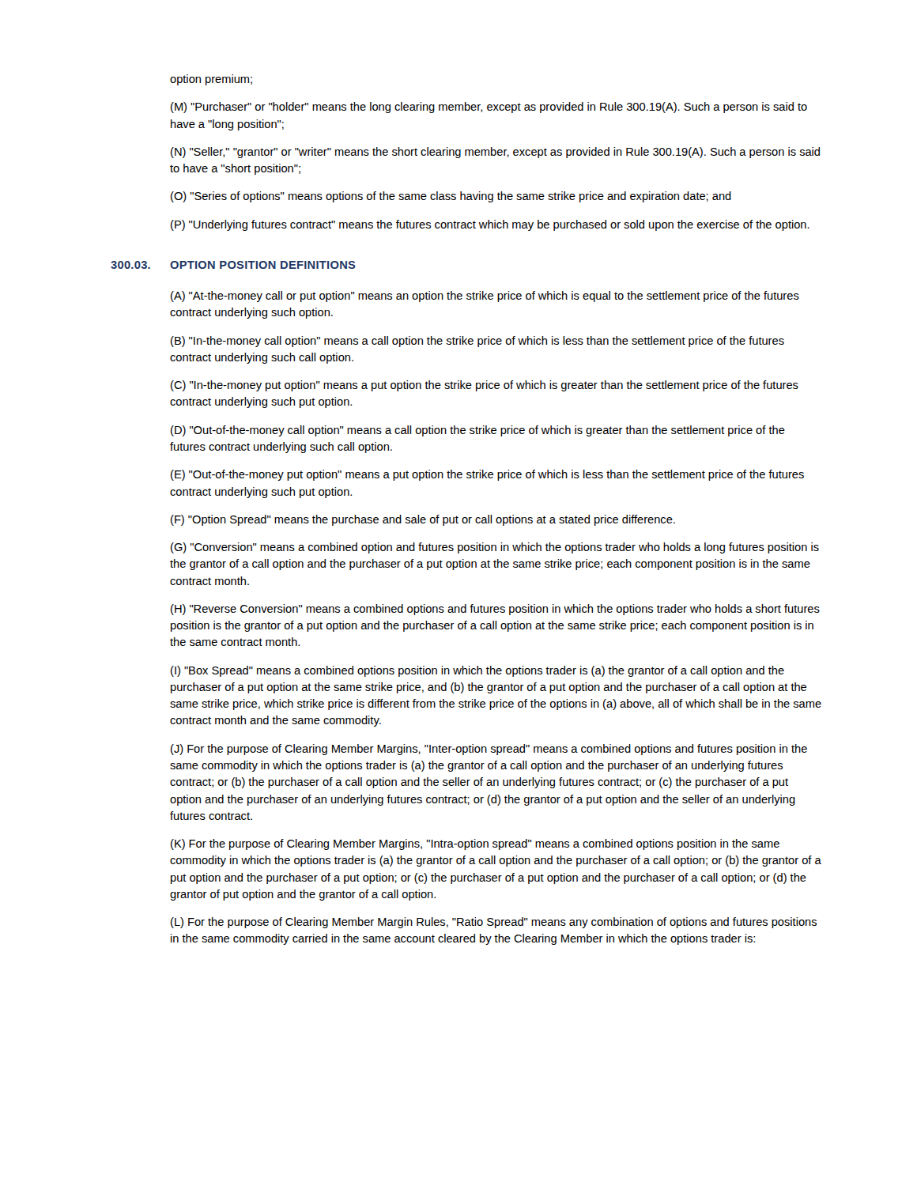option premium;
(M) "Purchaser" or "holder" means the long clearing member, except as provided in Rule 300.19(A). Such a person is said to have a "long position";
(N) "Seller," "grantor" or "writer" means the short clearing member, except as provided in Rule 300.19(A). Such a person is said to have a "short position";
(O) "Series of options" means options of the same class having the same strike price and expiration date; and
(P) "Underlying futures contract" means the futures contract which may be purchased or sold upon the exercise of the option.
300.03. OPTION POSITION DEFINITIONS
(A) "At-the-money call or put option" means an option the strike price of which is equal to the settlement price of the futures contract underlying such option.
(B) "In-the-money call option" means a call option the strike price of which is less than the settlement price of the futures contract underlying such call option.
(C) "In-the-money put option" means a put option the strike price of which is greater than the settlement price of the futures contract underlying such put option.
(D) "Out-of-the-money call option" means a call option the strike price of which is greater than the settlement price of the futures contract underlying such call option.
(E) "Out-of-the-money put option" means a put option the strike price of which is less than the settlement price of the futures contract underlying such put option.
(F) "Option Spread" means the purchase and sale of put or call options at a stated price difference.
(G) "Conversion" means a combined option and futures position in which the options trader who holds a long futures position is the grantor of a call option and the purchaser of a put option at the same strike price; each component position is in the same contract month.
(H) "Reverse Conversion" means a combined options and futures position in which the options trader who holds a short futures position is the grantor of a put option and the purchaser of a call option at the same strike price; each component position is in the same contract month.
(I) "Box Spread" means a combined options position in which the options trader is (a) the grantor of a call option and the purchaser of a put option at the same strike price, and (b) the grantor of a put option and the purchaser of a call option at the same strike price, which strike price is different from the strike price of the options in (a) above, all of which shall be in the same contract month and the same commodity.
(J) For the purpose of Clearing Member Margins, "Inter-option spread" means a combined options and futures position in the same commodity in which the options trader is (a) the grantor of a call option and the purchaser of an underlying futures contract; or (b) the purchaser of a call option and the seller of an underlying futures contract; or (c) the purchaser of a put option and the purchaser of an underlying futures contract; or (d) the grantor of a put option and the seller of an underlying futures contract.
(K) For the purpose of Clearing Member Margins, "Intra-option spread" means a combined options position in the same commodity in which the options trader is (a) the grantor of a call option and the purchaser of a call option; or (b) the grantor of a put option and the purchaser of a put option; or (c) the purchaser of a put option and the purchaser of a call option; or (d) the grantor of put option and the grantor of a call option.
(L) For the purpose of Clearing Member Margin Rules, "Ratio Spread" means any combination of options and futures positions in the same commodity carried in the same account cleared by the Clearing Member in which the options trader is: